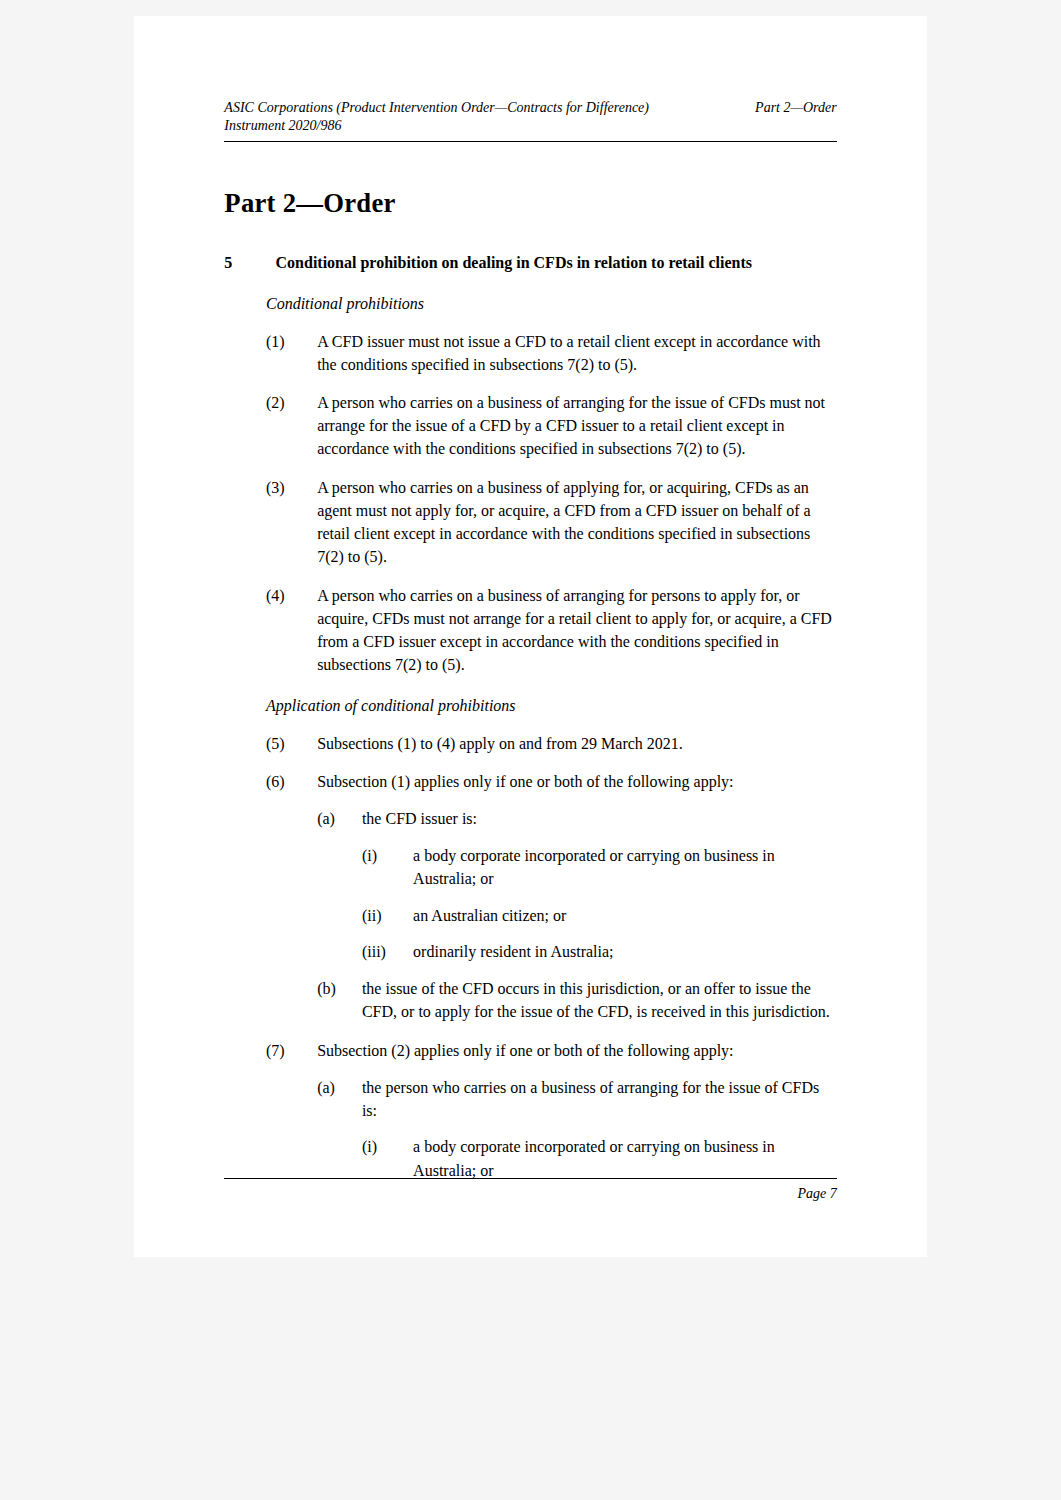ASIC Corporations (Product Intervention Order—Contracts for Difference) Instrument 2020/986
Part 2—Order
Part 2—Order
5
Conditional prohibition on dealing in CFDs in relation to retail clients
Conditional prohibitions
(1) A CFD issuer must not issue a CFD to a retail client except in accordance with the conditions specified in subsections 7(2) to (5).
(2) A person who carries on a business of arranging for the issue of CFDs must not arrange for the issue of a CFD by a CFD issuer to a retail client except in accordance with the conditions specified in subsections 7(2) to (5).
(3) A person who carries on a business of applying for, or acquiring, CFDs as an agent must not apply for, or acquire, a CFD from a CFD issuer on behalf of a retail client except in accordance with the conditions specified in subsections 7(2) to (5).
(4) A person who carries on a business of arranging for persons to apply for, or acquire, CFDs must not arrange for a retail client to apply for, or acquire, a CFD from a CFD issuer except in accordance with the conditions specified in subsections 7(2) to (5).
Application of conditional prohibitions
(5) Subsections (1) to (4) apply on and from 29 March 2021.
(6) Subsection (1) applies only if one or both of the following apply:
(a) the CFD issuer is:
(i) a body corporate incorporated or carrying on business in Australia; or
(ii) an Australian citizen; or
(iii) ordinarily resident in Australia;
(b) the issue of the CFD occurs in this jurisdiction, or an offer to issue the CFD, or to apply for the issue of the CFD, is received in this jurisdiction.
(7) Subsection (2) applies only if one or both of the following apply:
(a) the person who carries on a business of arranging for the issue of CFDs is:
(i) a body corporate incorporated or carrying on business in Australia; or
Page 7